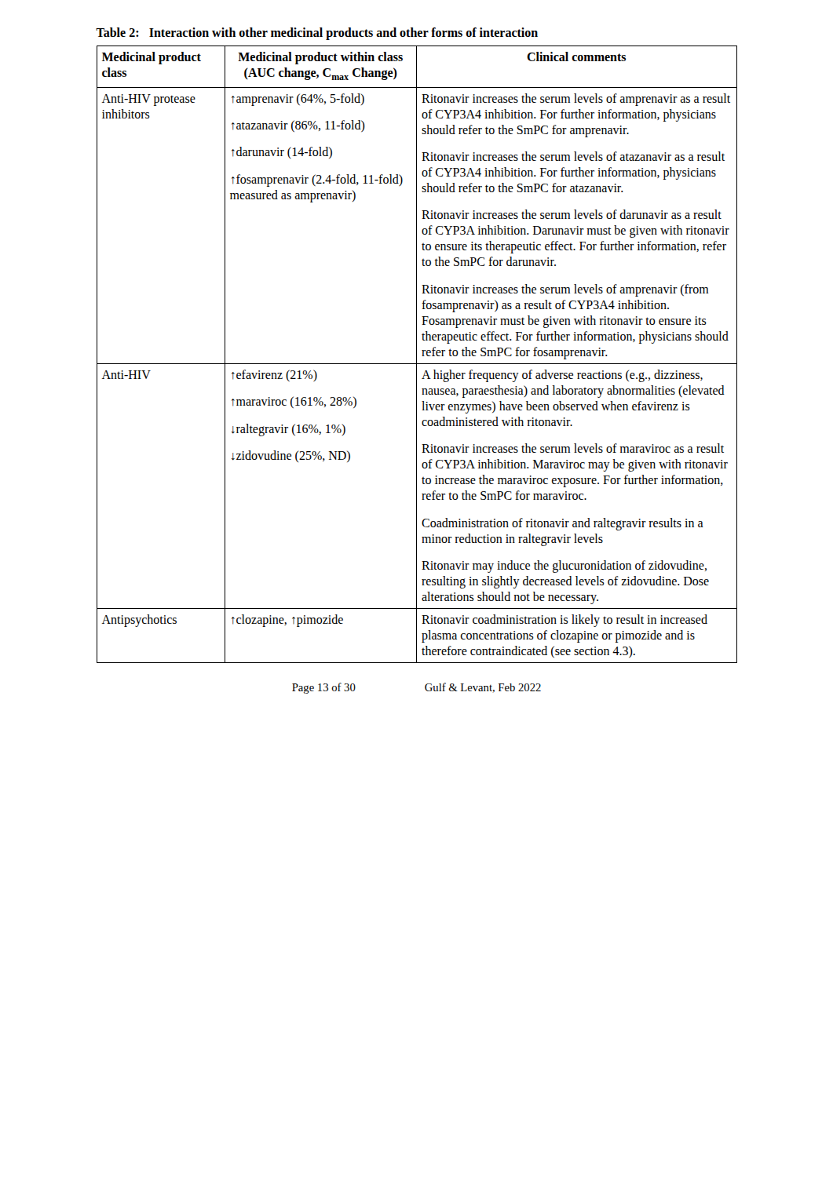Table 2: Interaction with other medicinal products and other forms of interaction
| Medicinal product class | Medicinal product within class (AUC change, C max Change) | Clinical comments |
| --- | --- | --- |
| Anti-HIV protease inhibitors | ↑amprenavir (64%, 5-fold) ↑atazanavir (86%, 11-fold) ↑darunavir (14-fold) ↑fosamprenavir (2.4-fold, 11-fold) measured as amprenavir) | Ritonavir increases the serum levels of amprenavir as a result of CYP3A4 inhibition. For further information, physicians should refer to the SmPC for amprenavir. Ritonavir increases the serum levels of atazanavir as a result of CYP3A4 inhibition. For further information, physicians should refer to the SmPC for atazanavir. Ritonavir increases the serum levels of darunavir as a result of CYP3A inhibition. Darunavir must be given with ritonavir to ensure its therapeutic effect. For further information, refer to the SmPC for darunavir. Ritonavir increases the serum levels of amprenavir (from fosamprenavir) as a result of CYP3A4 inhibition. Fosamprenavir must be given with ritonavir to ensure its therapeutic effect. For further information, physicians should refer to the SmPC for fosamprenavir. |
| Anti-HIV | ↑efavirenz (21%) ↑maraviroc (161%, 28%) ↓raltegravir (16%, 1%) ↓zidovudine (25%, ND) | A higher frequency of adverse reactions (e.g., dizziness, nausea, paraesthesia) and laboratory abnormalities (elevated liver enzymes) have been observed when efavirenz is coadministered with ritonavir. Ritonavir increases the serum levels of maraviroc as a result of CYP3A inhibition. Maraviroc may be given with ritonavir to increase the maraviroc exposure. For further information, refer to the SmPC for maraviroc. Coadministration of ritonavir and raltegravir results in a minor reduction in raltegravir levels Ritonavir may induce the glucuronidation of zidovudine, resulting in slightly decreased levels of zidovudine. Dose alterations should not be necessary. |
| Antipsychotics | ↑clozapine, ↑pimozide | Ritonavir coadministration is likely to result in increased plasma concentrations of clozapine or pimozide and is therefore contraindicated (see section 4.3). |
Page 13 of 30 Gulf & Levant, Feb 2022